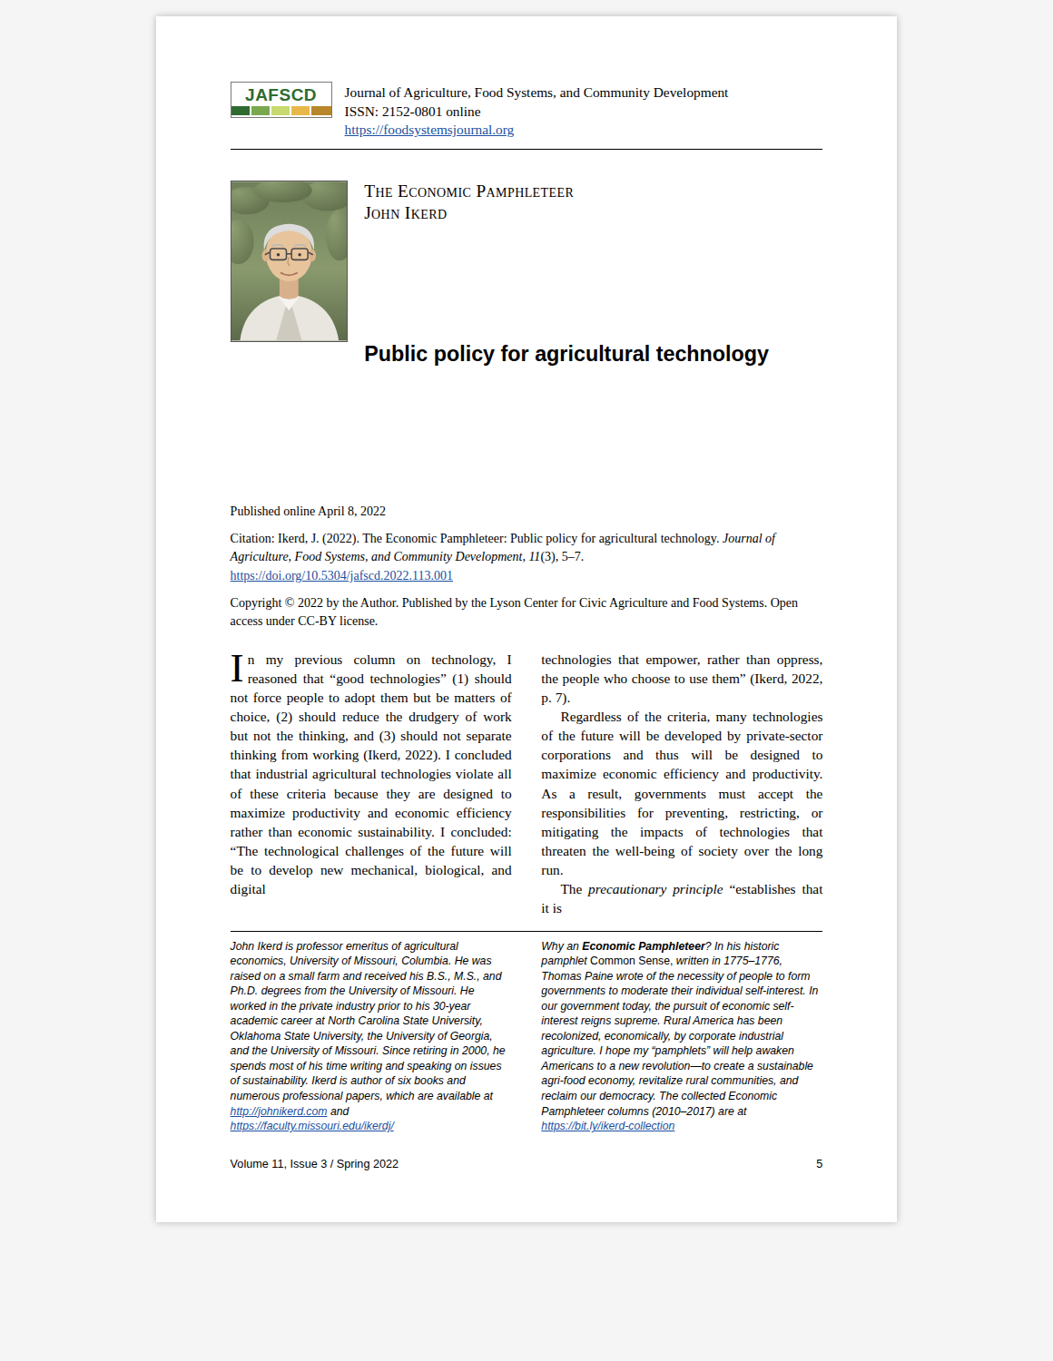JAFSCD
Journal of Agriculture, Food Systems, and Community Development
ISSN: 2152-0801 online
https://foodsystemsjournal.org
The Economic PamphleteerJohn Ikerd
Public policy for agricultural technology
Published online April 8, 2022
Citation: Ikerd, J. (2022). The Economic Pamphleteer: Public policy for agricultural technology. Journal of Agriculture, Food Systems, and Community Development, 11(3), 5–7.
https://doi.org/10.5304/jafscd.2022.113.001
Copyright © 2022 by the Author. Published by the Lyson Center for Civic Agriculture and Food Systems. Open access under CC-BY license.
In my previous column on technology, I reasoned that “good technologies” (1) should not force people to adopt them but be matters of choice, (2) should reduce the drudgery of work but not the thinking, and (3) should not separate thinking from working (Ikerd, 2022). I concluded that industrial agricultural technologies violate all of these criteria because they are designed to maximize productivity and economic efficiency rather than economic sustainability. I concluded: “The technological challenges of the future will be to develop new mechanical, biological, and digital
technologies that empower, rather than oppress, the people who choose to use them” (Ikerd, 2022, p. 7).
Regardless of the criteria, many technologies of the future will be developed by private-sector corporations and thus will be designed to maximize economic efficiency and productivity. As a result, governments must accept the responsibilities for preventing, restricting, or mitigating the impacts of technologies that threaten the well-being of society over the long run.
The precautionary principle “establishes that it is
John Ikerd is professor emeritus of agricultural economics, University of Missouri, Columbia. He was raised on a small farm and received his B.S., M.S., and Ph.D. degrees from the University of Missouri. He worked in the private industry prior to his 30-year academic career at North Carolina State University, Oklahoma State University, the University of Georgia, and the University of Missouri. Since retiring in 2000, he spends most of his time writing and speaking on issues of sustainability. Ikerd is author of six books and numerous professional papers, which are available at http://johnikerd.com and https://faculty.missouri.edu/ikerdj/
Why an Economic Pamphleteer? In his historic pamphlet Common Sense, written in 1775–1776, Thomas Paine wrote of the necessity of people to form governments to moderate their individual self-interest. In our government today, the pursuit of economic self-interest reigns supreme. Rural America has been recolonized, economically, by corporate industrial agriculture. I hope my “pamphlets” will help awaken Americans to a new revolution—to create a sustainable agri-food economy, revitalize rural communities, and reclaim our democracy. The collected Economic Pamphleteer columns (2010–2017) are at https://bit.ly/ikerd-collection
Volume 11, Issue 3 / Spring 2022 5